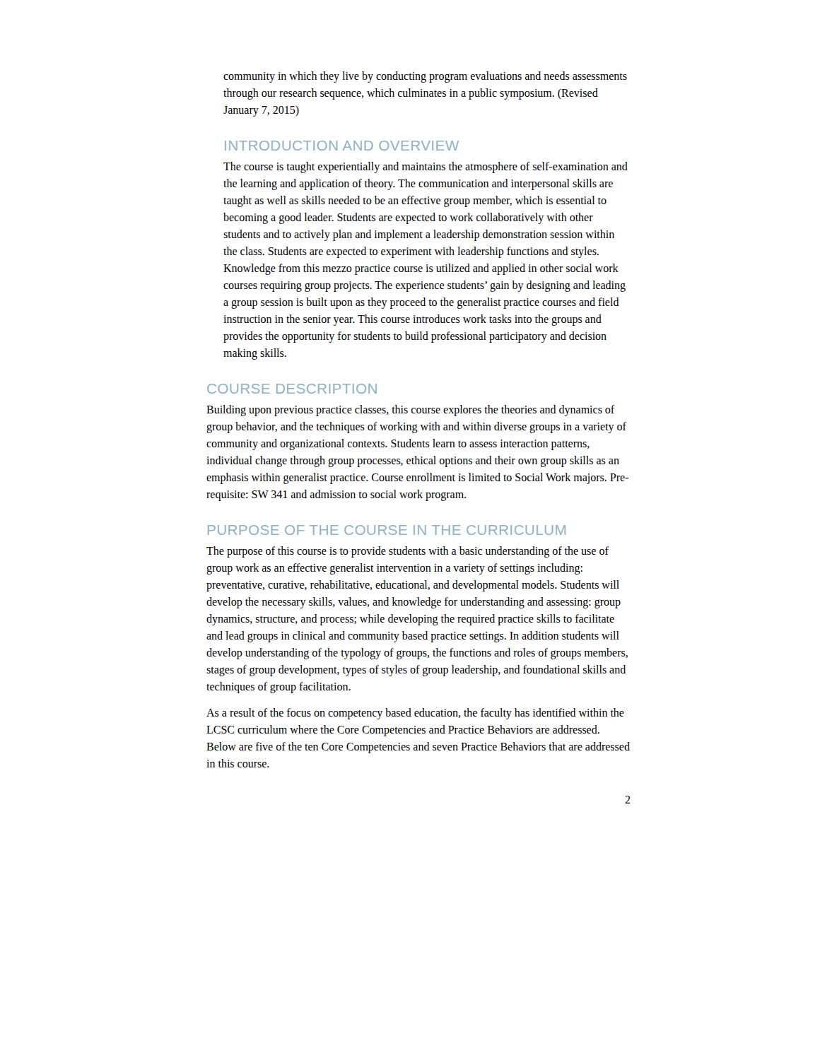community in which they live by conducting program evaluations and needs assessments through our research sequence, which culminates in a public symposium. (Revised January 7, 2015)
INTRODUCTION AND OVERVIEW
The course is taught experientially and maintains the atmosphere of self-examination and the learning and application of theory. The communication and interpersonal skills are taught as well as skills needed to be an effective group member, which is essential to becoming a good leader. Students are expected to work collaboratively with other students and to actively plan and implement a leadership demonstration session within the class. Students are expected to experiment with leadership functions and styles. Knowledge from this mezzo practice course is utilized and applied in other social work courses requiring group projects. The experience students’ gain by designing and leading a group session is built upon as they proceed to the generalist practice courses and field instruction in the senior year. This course introduces work tasks into the groups and provides the opportunity for students to build professional participatory and decision making skills.
COURSE DESCRIPTION
Building upon previous practice classes, this course explores the theories and dynamics of group behavior, and the techniques of working with and within diverse groups in a variety of community and organizational contexts. Students learn to assess interaction patterns, individual change through group processes, ethical options and their own group skills as an emphasis within generalist practice. Course enrollment is limited to Social Work majors. Pre-requisite: SW 341 and admission to social work program.
PURPOSE OF THE COURSE IN THE CURRICULUM
The purpose of this course is to provide students with a basic understanding of the use of group work as an effective generalist intervention in a variety of settings including: preventative, curative, rehabilitative, educational, and developmental models. Students will develop the necessary skills, values, and knowledge for understanding and assessing: group dynamics, structure, and process; while developing the required practice skills to facilitate and lead groups in clinical and community based practice settings. In addition students will develop understanding of the typology of groups, the functions and roles of groups members, stages of group development, types of styles of group leadership, and foundational skills and techniques of group facilitation.
As a result of the focus on competency based education, the faculty has identified within the LCSC curriculum where the Core Competencies and Practice Behaviors are addressed. Below are five of the ten Core Competencies and seven Practice Behaviors that are addressed in this course.
2